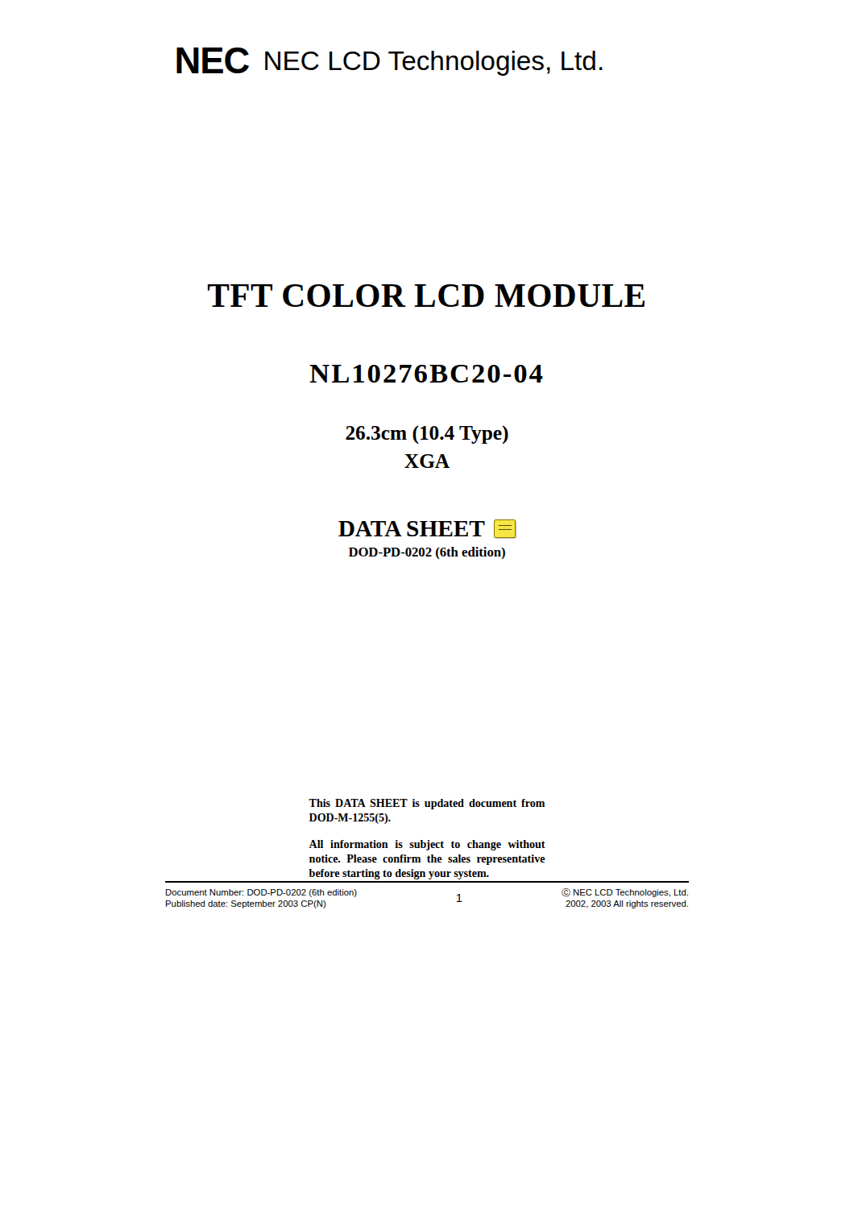NEC NEC LCD Technologies, Ltd.
TFT COLOR LCD MODULE
NL10276BC20-04
26.3cm (10.4 Type)
XGA
DATA SHEET
DOD-PD-0202 (6th edition)
This DATA SHEET is updated document from DOD-M-1255(5).
All information is subject to change without notice. Please confirm the sales representative before starting to design your system.
Document Number: DOD-PD-0202 (6th edition)
Published date: September 2003 CP(N)
1
Ⓒ NEC LCD Technologies, Ltd.
2002, 2003 All rights reserved.